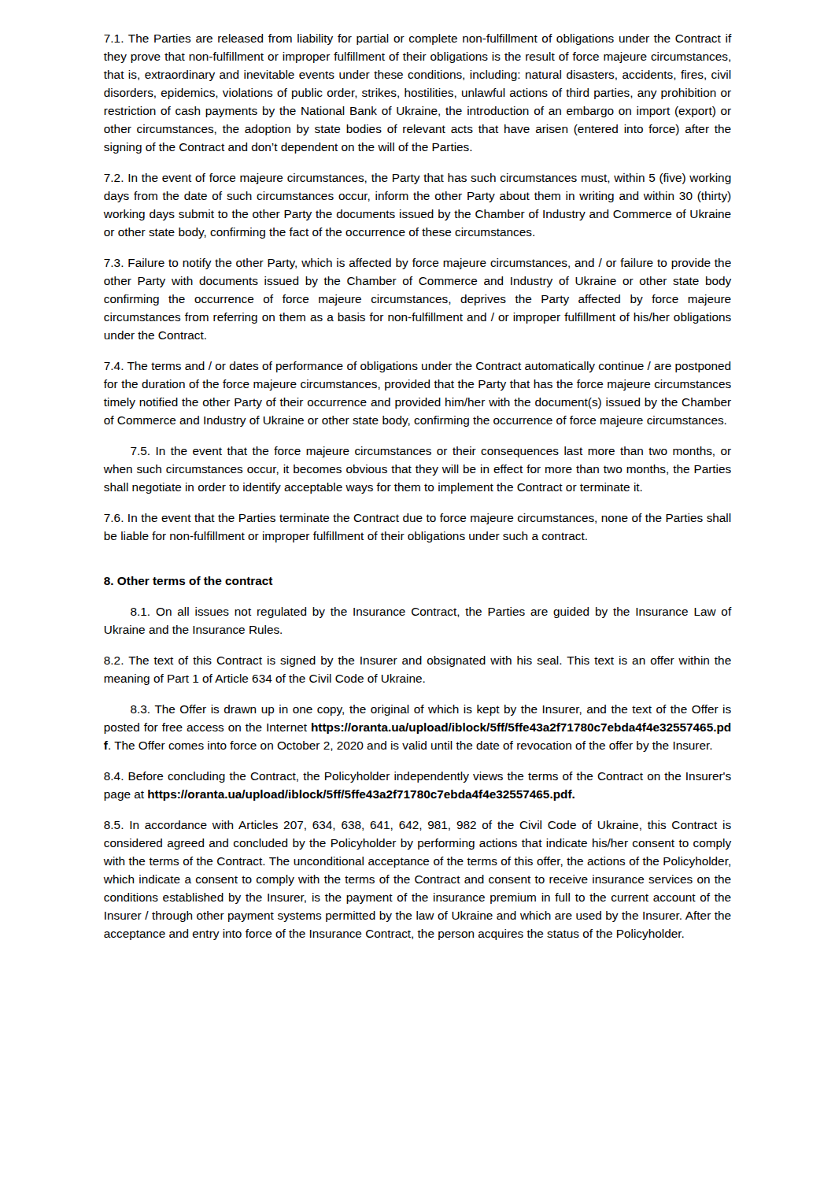7.1. The Parties are released from liability for partial or complete non-fulfillment of obligations under the Contract if they prove that non-fulfillment or improper fulfillment of their obligations is the result of force majeure circumstances, that is, extraordinary and inevitable events under these conditions, including: natural disasters, accidents, fires, civil disorders, epidemics, violations of public order, strikes, hostilities, unlawful actions of third parties, any prohibition or restriction of cash payments by the National Bank of Ukraine, the introduction of an embargo on import (export) or other circumstances, the adoption by state bodies of relevant acts that have arisen (entered into force) after the signing of the Contract and don’t dependent on the will of the Parties.
7.2. In the event of force majeure circumstances, the Party that has such circumstances must, within 5 (five) working days from the date of such circumstances occur, inform the other Party about them in writing and within 30 (thirty) working days submit to the other Party the documents issued by the Chamber of Industry and Commerce of Ukraine or other state body, confirming the fact of the occurrence of these circumstances.
7.3. Failure to notify the other Party, which is affected by force majeure circumstances, and / or failure to provide the other Party with documents issued by the Chamber of Commerce and Industry of Ukraine or other state body confirming the occurrence of force majeure circumstances, deprives the Party affected by force majeure circumstances from referring on them as a basis for non-fulfillment and / or improper fulfillment of his/her obligations under the Contract.
7.4. The terms and / or dates of performance of obligations under the Contract automatically continue / are postponed for the duration of the force majeure circumstances, provided that the Party that has the force majeure circumstances timely notified the other Party of their occurrence and provided him/her with the document(s) issued by the Chamber of Commerce and Industry of Ukraine or other state body, confirming the occurrence of force majeure circumstances.
7.5. In the event that the force majeure circumstances or their consequences last more than two months, or when such circumstances occur, it becomes obvious that they will be in effect for more than two months, the Parties shall negotiate in order to identify acceptable ways for them to implement the Contract or terminate it.
7.6. In the event that the Parties terminate the Contract due to force majeure circumstances, none of the Parties shall be liable for non-fulfillment or improper fulfillment of their obligations under such a contract.
8. Other terms of the contract
8.1. On all issues not regulated by the Insurance Contract, the Parties are guided by the Insurance Law of Ukraine and the Insurance Rules.
8.2. The text of this Contract is signed by the Insurer and obsignated with his seal. This text is an offer within the meaning of Part 1 of Article 634 of the Civil Code of Ukraine.
8.3. The Offer is drawn up in one copy, the original of which is kept by the Insurer, and the text of the Offer is posted for free access on the Internet https://oranta.ua/upload/iblock/5ff/5ffe43a2f71780c7ebda4f4e32557465.pdf. The Offer comes into force on October 2, 2020 and is valid until the date of revocation of the offer by the Insurer.
8.4. Before concluding the Contract, the Policyholder independently views the terms of the Contract on the Insurer's page at https://oranta.ua/upload/iblock/5ff/5ffe43a2f71780c7ebda4f4e32557465.pdf.
8.5. In accordance with Articles 207, 634, 638, 641, 642, 981, 982 of the Civil Code of Ukraine, this Contract is considered agreed and concluded by the Policyholder by performing actions that indicate his/her consent to comply with the terms of the Contract. The unconditional acceptance of the terms of this offer, the actions of the Policyholder, which indicate a consent to comply with the terms of the Contract and consent to receive insurance services on the conditions established by the Insurer, is the payment of the insurance premium in full to the current account of the Insurer / through other payment systems permitted by the law of Ukraine and which are used by the Insurer. After the acceptance and entry into force of the Insurance Contract, the person acquires the status of the Policyholder.